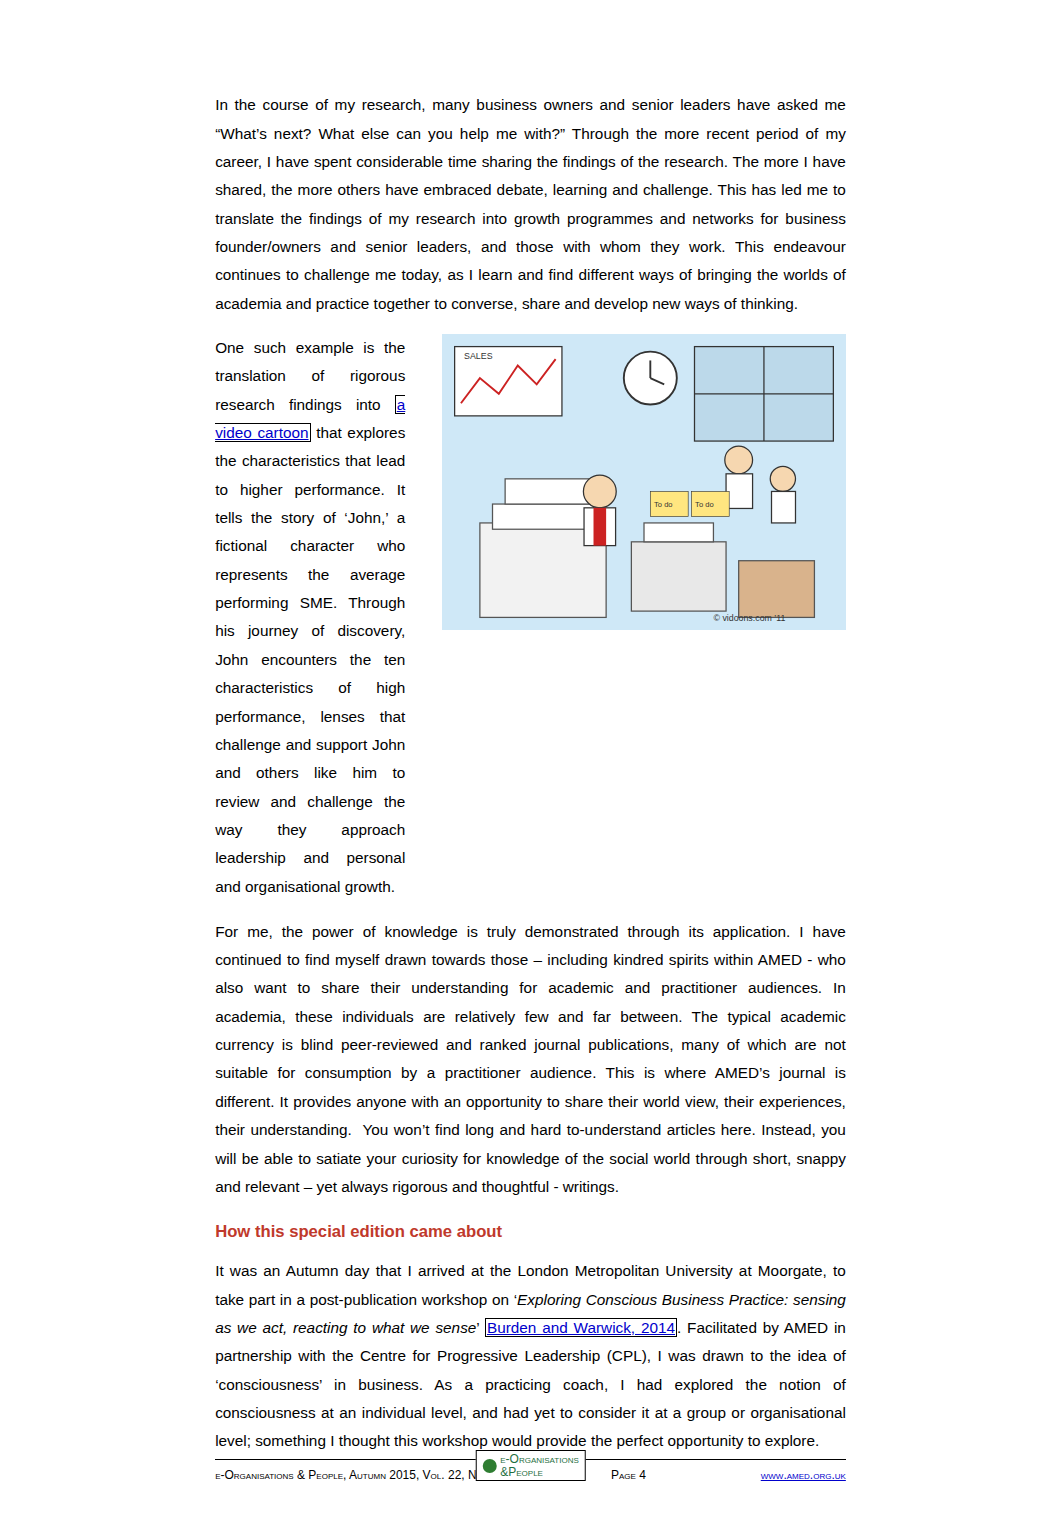In the course of my research, many business owners and senior leaders have asked me “What’s next? What else can you help me with?” Through the more recent period of my career, I have spent considerable time sharing the findings of the research. The more I have shared, the more others have embraced debate, learning and challenge. This has led me to translate the findings of my research into growth programmes and networks for business founder/owners and senior leaders, and those with whom they work. This endeavour continues to challenge me today, as I learn and find different ways of bringing the worlds of academia and practice together to converse, share and develop new ways of thinking.
One such example is the translation of rigorous research findings into a video cartoon that explores the characteristics that lead to higher performance. It tells the story of ‘John,’ a fictional character who represents the average performing SME. Through his journey of discovery, John encounters the ten characteristics of high performance, lenses that challenge and support John and others like him to review and challenge the way they approach leadership and personal and organisational growth.
For me, the power of knowledge is truly demonstrated through its application. I have continued to find myself drawn towards those – including kindred spirits within AMED - who also want to share their understanding for academic and practitioner audiences. In academia, these individuals are relatively few and far between. The typical academic currency is blind peer-reviewed and ranked journal publications, many of which are not suitable for consumption by a practitioner audience. This is where AMED’s journal is different. It provides anyone with an opportunity to share their world view, their experiences, their understanding. You won’t find long and hard to-understand articles here. Instead, you will be able to satiate your curiosity for knowledge of the social world through short, snappy and relevant – yet always rigorous and thoughtful - writings.
How this special edition came about
It was an Autumn day that I arrived at the London Metropolitan University at Moorgate, to take part in a post-publication workshop on ‘Exploring Conscious Business Practice: sensing as we act, reacting to what we sense’ Burden and Warwick, 2014. Facilitated by AMED in partnership with the Centre for Progressive Leadership (CPL), I was drawn to the idea of ‘consciousness’ in business. As a practicing coach, I had explored the notion of consciousness at an individual level, and had yet to consider it at a group or organisational level; something I thought this workshop would provide the perfect opportunity to explore.
e-Organisations & People, Autumn 2015, Vol. 22, No. 3
Page 4
www.amed.org.uk
e-Organisations&People